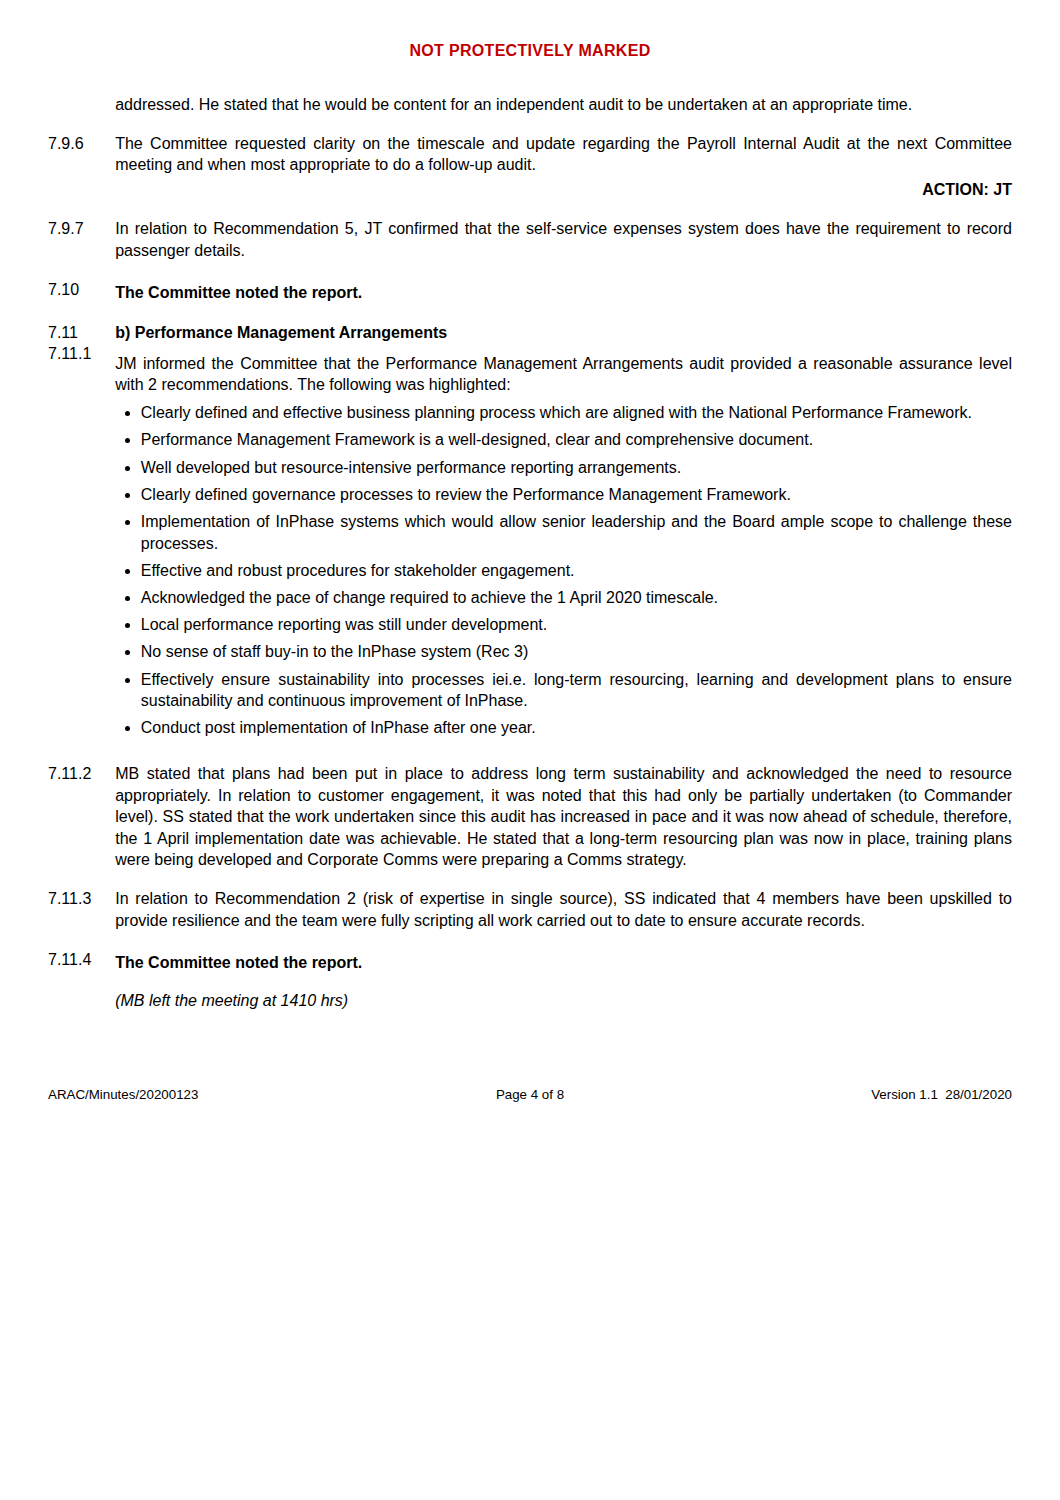NOT PROTECTIVELY MARKED
addressed. He stated that he would be content for an independent audit to be undertaken at an appropriate time.
7.9.6
The Committee requested clarity on the timescale and update regarding the Payroll Internal Audit at the next Committee meeting and when most appropriate to do a follow-up audit.
ACTION: JT
7.9.7
In relation to Recommendation 5, JT confirmed that the self-service expenses system does have the requirement to record passenger details.
7.10
The Committee noted the report.
7.11
7.11.1
b) Performance Management Arrangements
JM informed the Committee that the Performance Management Arrangements audit provided a reasonable assurance level with 2 recommendations. The following was highlighted:
Clearly defined and effective business planning process which are aligned with the National Performance Framework.
Performance Management Framework is a well-designed, clear and comprehensive document.
Well developed but resource-intensive performance reporting arrangements.
Clearly defined governance processes to review the Performance Management Framework.
Implementation of InPhase systems which would allow senior leadership and the Board ample scope to challenge these processes.
Effective and robust procedures for stakeholder engagement.
Acknowledged the pace of change required to achieve the 1 April 2020 timescale.
Local performance reporting was still under development.
No sense of staff buy-in to the InPhase system (Rec 3)
Effectively ensure sustainability into processes iei.e. long-term resourcing, learning and development plans to ensure sustainability and continuous improvement of InPhase.
Conduct post implementation of InPhase after one year.
7.11.2
MB stated that plans had been put in place to address long term sustainability and acknowledged the need to resource appropriately. In relation to customer engagement, it was noted that this had only be partially undertaken (to Commander level). SS stated that the work undertaken since this audit has increased in pace and it was now ahead of schedule, therefore, the 1 April implementation date was achievable. He stated that a long-term resourcing plan was now in place, training plans were being developed and Corporate Comms were preparing a Comms strategy.
7.11.3
In relation to Recommendation 2 (risk of expertise in single source), SS indicated that 4 members have been upskilled to provide resilience and the team were fully scripting all work carried out to date to ensure accurate records.
7.11.4
The Committee noted the report.
(MB left the meeting at 1410 hrs)
ARAC/Minutes/20200123
Page 4 of 8
Version 1.1 28/01/2020